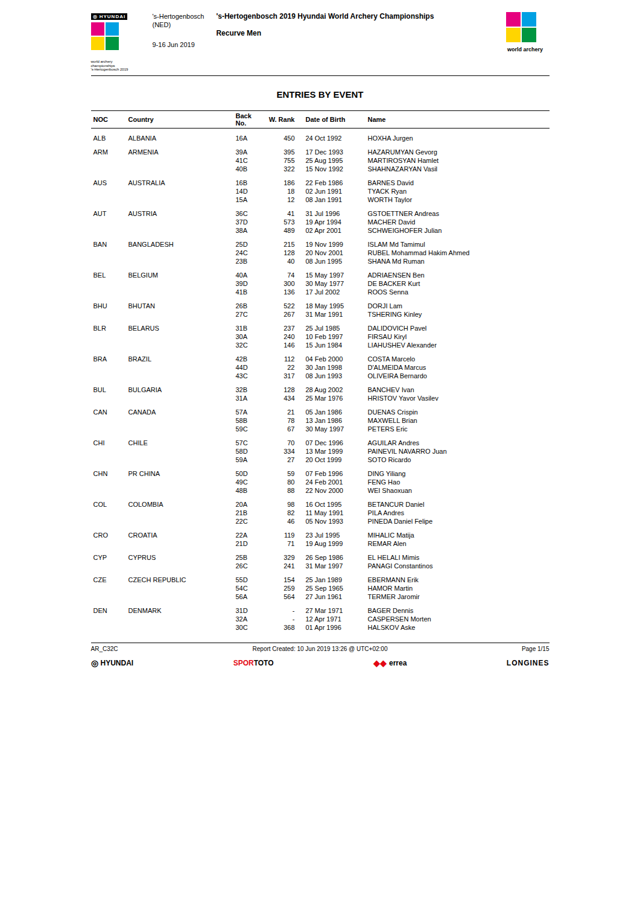◎ HYUNDAI
world archery
championships
's-Hertogenbosch 2019
's-Hertogenbosch
(NED)
9-16 Jun 2019
's-Hertogenbosch 2019 Hyundai World Archery Championships
Recurve Men
world archery
ENTRIES BY EVENT
| NOC | Country | Back No. | W. Rank | Date of Birth | Name |
| --- | --- | --- | --- | --- | --- |
| ALB | ALBANIA | 16A | 450 | 24 Oct 1992 | HOXHA Jurgen |
| ARM | ARMENIA | 39A | 395 | 17 Dec 1993 | HAZARUMYAN Gevorg |
| | | 41C | 755 | 25 Aug 1995 | MARTIROSYAN Hamlet |
| | | 40B | 322 | 15 Nov 1992 | SHAHNAZARYAN Vasil |
| AUS | AUSTRALIA | 16B | 186 | 22 Feb 1986 | BARNES David |
| | | 14D | 18 | 02 Jun 1991 | TYACK Ryan |
| | | 15A | 12 | 08 Jan 1991 | WORTH Taylor |
| AUT | AUSTRIA | 36C | 41 | 31 Jul 1996 | GSTOETTNER Andreas |
| | | 37D | 573 | 19 Apr 1994 | MACHER David |
| | | 38A | 489 | 02 Apr 2001 | SCHWEIGHOFER Julian |
| BAN | BANGLADESH | 25D | 215 | 19 Nov 1999 | ISLAM Md Tamimul |
| | | 24C | 128 | 20 Nov 2001 | RUBEL Mohammad Hakim Ahmed |
| | | 23B | 40 | 08 Jun 1995 | SHANA Md Ruman |
| BEL | BELGIUM | 40A | 74 | 15 May 1997 | ADRIAENSEN Ben |
| | | 39D | 300 | 30 May 1977 | DE BACKER Kurt |
| | | 41B | 136 | 17 Jul 2002 | ROOS Senna |
| BHU | BHUTAN | 26B | 522 | 18 May 1995 | DORJI Lam |
| | | 27C | 267 | 31 Mar 1991 | TSHERING Kinley |
| BLR | BELARUS | 31B | 237 | 25 Jul 1985 | DALIDOVICH Pavel |
| | | 30A | 240 | 10 Feb 1997 | FIRSAU Kiryl |
| | | 32C | 146 | 15 Jun 1984 | LIAHUSHEV Alexander |
| BRA | BRAZIL | 42B | 112 | 04 Feb 2000 | COSTA Marcelo |
| | | 44D | 22 | 30 Jan 1998 | D'ALMEIDA Marcus |
| | | 43C | 317 | 08 Jun 1993 | OLIVEIRA Bernardo |
| BUL | BULGARIA | 32B | 128 | 28 Aug 2002 | BANCHEV Ivan |
| | | 31A | 434 | 25 Mar 1976 | HRISTOV Yavor Vasilev |
| CAN | CANADA | 57A | 21 | 05 Jan 1986 | DUENAS Crispin |
| | | 58B | 78 | 13 Jan 1986 | MAXWELL Brian |
| | | 59C | 67 | 30 May 1997 | PETERS Eric |
| CHI | CHILE | 57C | 70 | 07 Dec 1996 | AGUILAR Andres |
| | | 58D | 334 | 13 Mar 1999 | PAINEVIL NAVARRO Juan |
| | | 59A | 27 | 20 Oct 1999 | SOTO Ricardo |
| CHN | PR CHINA | 50D | 59 | 07 Feb 1996 | DING Yiliang |
| | | 49C | 80 | 24 Feb 2001 | FENG Hao |
| | | 48B | 88 | 22 Nov 2000 | WEI Shaoxuan |
| COL | COLOMBIA | 20A | 98 | 16 Oct 1995 | BETANCUR Daniel |
| | | 21B | 82 | 11 May 1991 | PILA Andres |
| | | 22C | 46 | 05 Nov 1993 | PINEDA Daniel Felipe |
| CRO | CROATIA | 22A | 119 | 23 Jul 1995 | MIHALIC Matija |
| | | 21D | 71 | 19 Aug 1999 | REMAR Alen |
| CYP | CYPRUS | 25B | 329 | 26 Sep 1986 | EL HELALI Mimis |
| | | 26C | 241 | 31 Mar 1997 | PANAGI Constantinos |
| CZE | CZECH REPUBLIC | 55D | 154 | 25 Jan 1989 | EBERMANN Erik |
| | | 54C | 259 | 25 Sep 1965 | HAMOR Martin |
| | | 56A | 564 | 27 Jun 1961 | TERMER Jaromir |
| DEN | DENMARK | 31D | - | 27 Mar 1971 | BAGER Dennis |
| | | 32A | - | 12 Apr 1971 | CASPERSEN Morten |
| | | 30C | 368 | 01 Apr 1996 | HALSKOV Aske |
AR_C32C
Report Created: 10 Jun 2019 13:26 @ UTC+02:00
Page 1/15
◎HYUNDAI
SPOR TOTO
◆◆errea
LONGINES